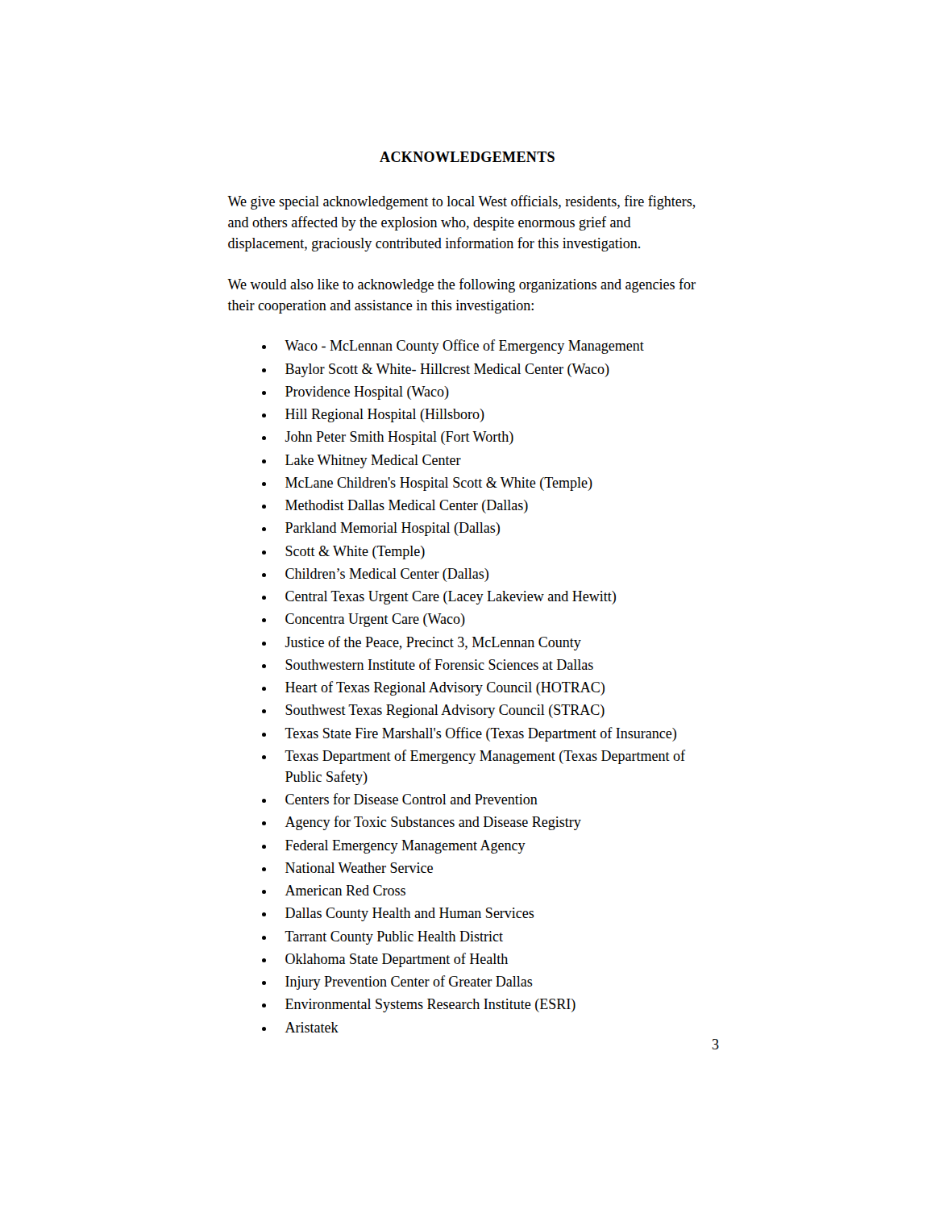ACKNOWLEDGEMENTS
We give special acknowledgement to local West officials, residents, fire fighters, and others affected by the explosion who, despite enormous grief and displacement, graciously contributed information for this investigation.
We would also like to acknowledge the following organizations and agencies for their cooperation and assistance in this investigation:
Waco - McLennan County Office of Emergency Management
Baylor Scott & White- Hillcrest Medical Center (Waco)
Providence Hospital (Waco)
Hill Regional Hospital (Hillsboro)
John Peter Smith Hospital (Fort Worth)
Lake Whitney Medical Center
McLane Children's Hospital Scott & White (Temple)
Methodist Dallas Medical Center (Dallas)
Parkland Memorial Hospital (Dallas)
Scott & White (Temple)
Children’s Medical Center (Dallas)
Central Texas Urgent Care (Lacey Lakeview and Hewitt)
Concentra Urgent Care (Waco)
Justice of the Peace, Precinct 3, McLennan County
Southwestern Institute of Forensic Sciences at Dallas
Heart of Texas Regional Advisory Council (HOTRAC)
Southwest Texas Regional Advisory Council (STRAC)
Texas State Fire Marshall's Office (Texas Department of Insurance)
Texas Department of Emergency Management (Texas Department of Public Safety)
Centers for Disease Control and Prevention
Agency for Toxic Substances and Disease Registry
Federal Emergency Management Agency
National Weather Service
American Red Cross
Dallas County Health and Human Services
Tarrant County Public Health District
Oklahoma State Department of Health
Injury Prevention Center of Greater Dallas
Environmental Systems Research Institute (ESRI)
Aristatek
3